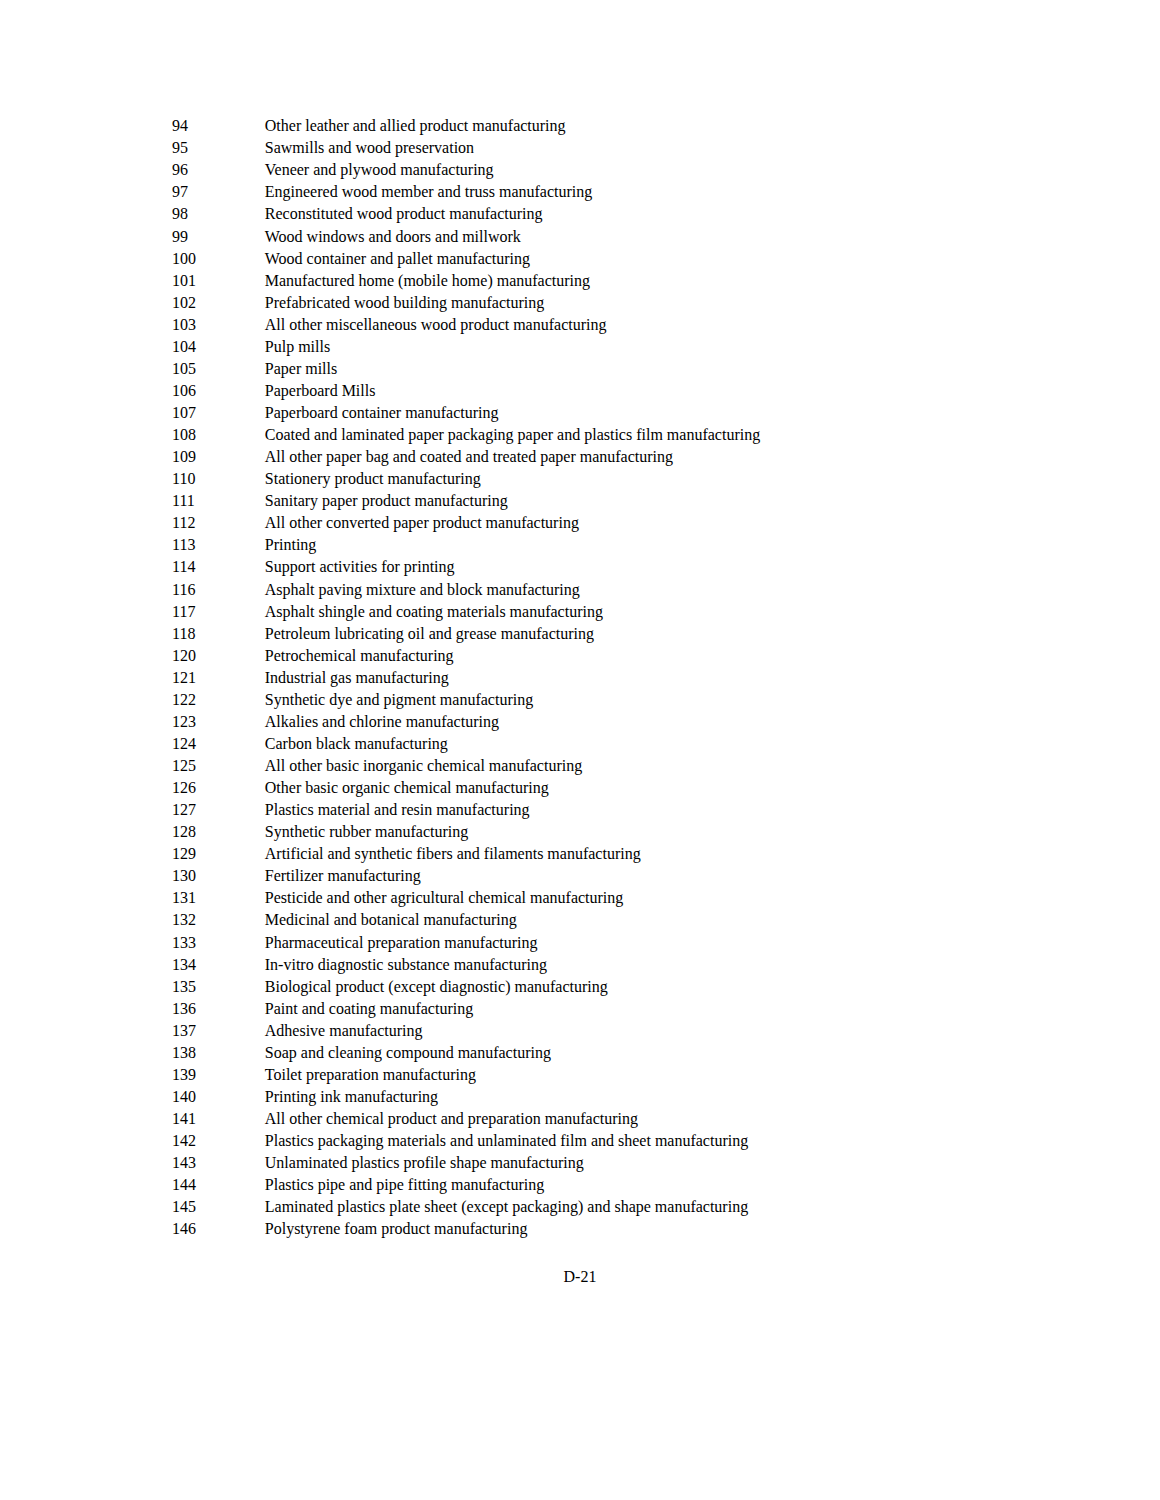| 94 | Other leather and allied product manufacturing |
| 95 | Sawmills and wood preservation |
| 96 | Veneer and plywood manufacturing |
| 97 | Engineered wood member and truss manufacturing |
| 98 | Reconstituted wood product manufacturing |
| 99 | Wood windows and doors and millwork |
| 100 | Wood container and pallet manufacturing |
| 101 | Manufactured home (mobile home) manufacturing |
| 102 | Prefabricated wood building manufacturing |
| 103 | All other miscellaneous wood product manufacturing |
| 104 | Pulp mills |
| 105 | Paper mills |
| 106 | Paperboard Mills |
| 107 | Paperboard container manufacturing |
| 108 | Coated and laminated paper packaging paper and plastics film manufacturing |
| 109 | All other paper bag and coated and treated paper manufacturing |
| 110 | Stationery product manufacturing |
| 111 | Sanitary paper product manufacturing |
| 112 | All other converted paper product manufacturing |
| 113 | Printing |
| 114 | Support activities for printing |
| 116 | Asphalt paving mixture and block manufacturing |
| 117 | Asphalt shingle and coating materials manufacturing |
| 118 | Petroleum lubricating oil and grease manufacturing |
| 120 | Petrochemical manufacturing |
| 121 | Industrial gas manufacturing |
| 122 | Synthetic dye and pigment manufacturing |
| 123 | Alkalies and chlorine manufacturing |
| 124 | Carbon black manufacturing |
| 125 | All other basic inorganic chemical manufacturing |
| 126 | Other basic organic chemical manufacturing |
| 127 | Plastics material and resin manufacturing |
| 128 | Synthetic rubber manufacturing |
| 129 | Artificial and synthetic fibers and filaments manufacturing |
| 130 | Fertilizer manufacturing |
| 131 | Pesticide and other agricultural chemical manufacturing |
| 132 | Medicinal and botanical manufacturing |
| 133 | Pharmaceutical preparation manufacturing |
| 134 | In-vitro diagnostic substance manufacturing |
| 135 | Biological product (except diagnostic) manufacturing |
| 136 | Paint and coating manufacturing |
| 137 | Adhesive manufacturing |
| 138 | Soap and cleaning compound manufacturing |
| 139 | Toilet preparation manufacturing |
| 140 | Printing ink manufacturing |
| 141 | All other chemical product and preparation manufacturing |
| 142 | Plastics packaging materials and unlaminated film and sheet manufacturing |
| 143 | Unlaminated plastics profile shape manufacturing |
| 144 | Plastics pipe and pipe fitting manufacturing |
| 145 | Laminated plastics plate sheet (except packaging) and shape manufacturing |
| 146 | Polystyrene foam product manufacturing |
D-21